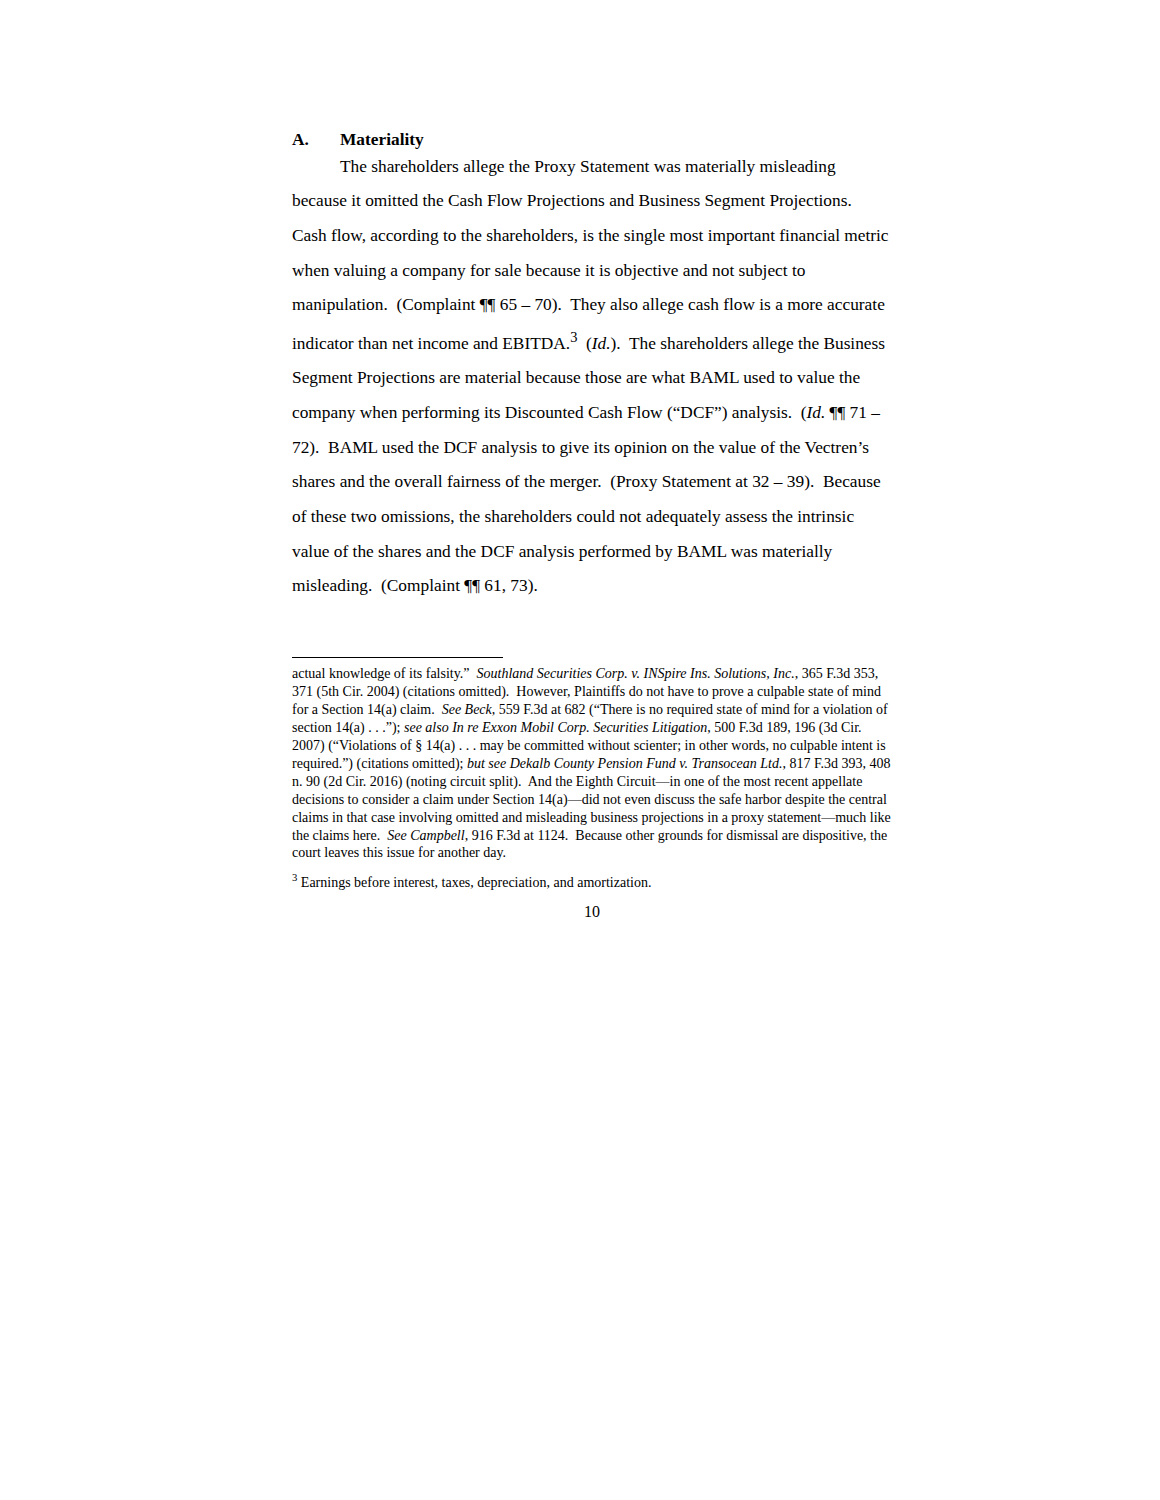A. Materiality
The shareholders allege the Proxy Statement was materially misleading because it omitted the Cash Flow Projections and Business Segment Projections. Cash flow, according to the shareholders, is the single most important financial metric when valuing a company for sale because it is objective and not subject to manipulation. (Complaint ¶¶ 65 – 70). They also allege cash flow is a more accurate indicator than net income and EBITDA.3 (Id.). The shareholders allege the Business Segment Projections are material because those are what BAML used to value the company when performing its Discounted Cash Flow (“DCF”) analysis. (Id. ¶¶ 71 – 72). BAML used the DCF analysis to give its opinion on the value of the Vectren’s shares and the overall fairness of the merger. (Proxy Statement at 32 – 39). Because of these two omissions, the shareholders could not adequately assess the intrinsic value of the shares and the DCF analysis performed by BAML was materially misleading. (Complaint ¶¶ 61, 73).
actual knowledge of its falsity.” Southland Securities Corp. v. INSpire Ins. Solutions, Inc., 365 F.3d 353, 371 (5th Cir. 2004) (citations omitted). However, Plaintiffs do not have to prove a culpable state of mind for a Section 14(a) claim. See Beck, 559 F.3d at 682 (“There is no required state of mind for a violation of section 14(a) . . .”); see also In re Exxon Mobil Corp. Securities Litigation, 500 F.3d 189, 196 (3d Cir. 2007) (“Violations of § 14(a) . . . may be committed without scienter; in other words, no culpable intent is required.”) (citations omitted); but see Dekalb County Pension Fund v. Transocean Ltd., 817 F.3d 393, 408 n. 90 (2d Cir. 2016) (noting circuit split). And the Eighth Circuit—in one of the most recent appellate decisions to consider a claim under Section 14(a)—did not even discuss the safe harbor despite the central claims in that case involving omitted and misleading business projections in a proxy statement—much like the claims here. See Campbell, 916 F.3d at 1124. Because other grounds for dismissal are dispositive, the court leaves this issue for another day.
3 Earnings before interest, taxes, depreciation, and amortization.
10